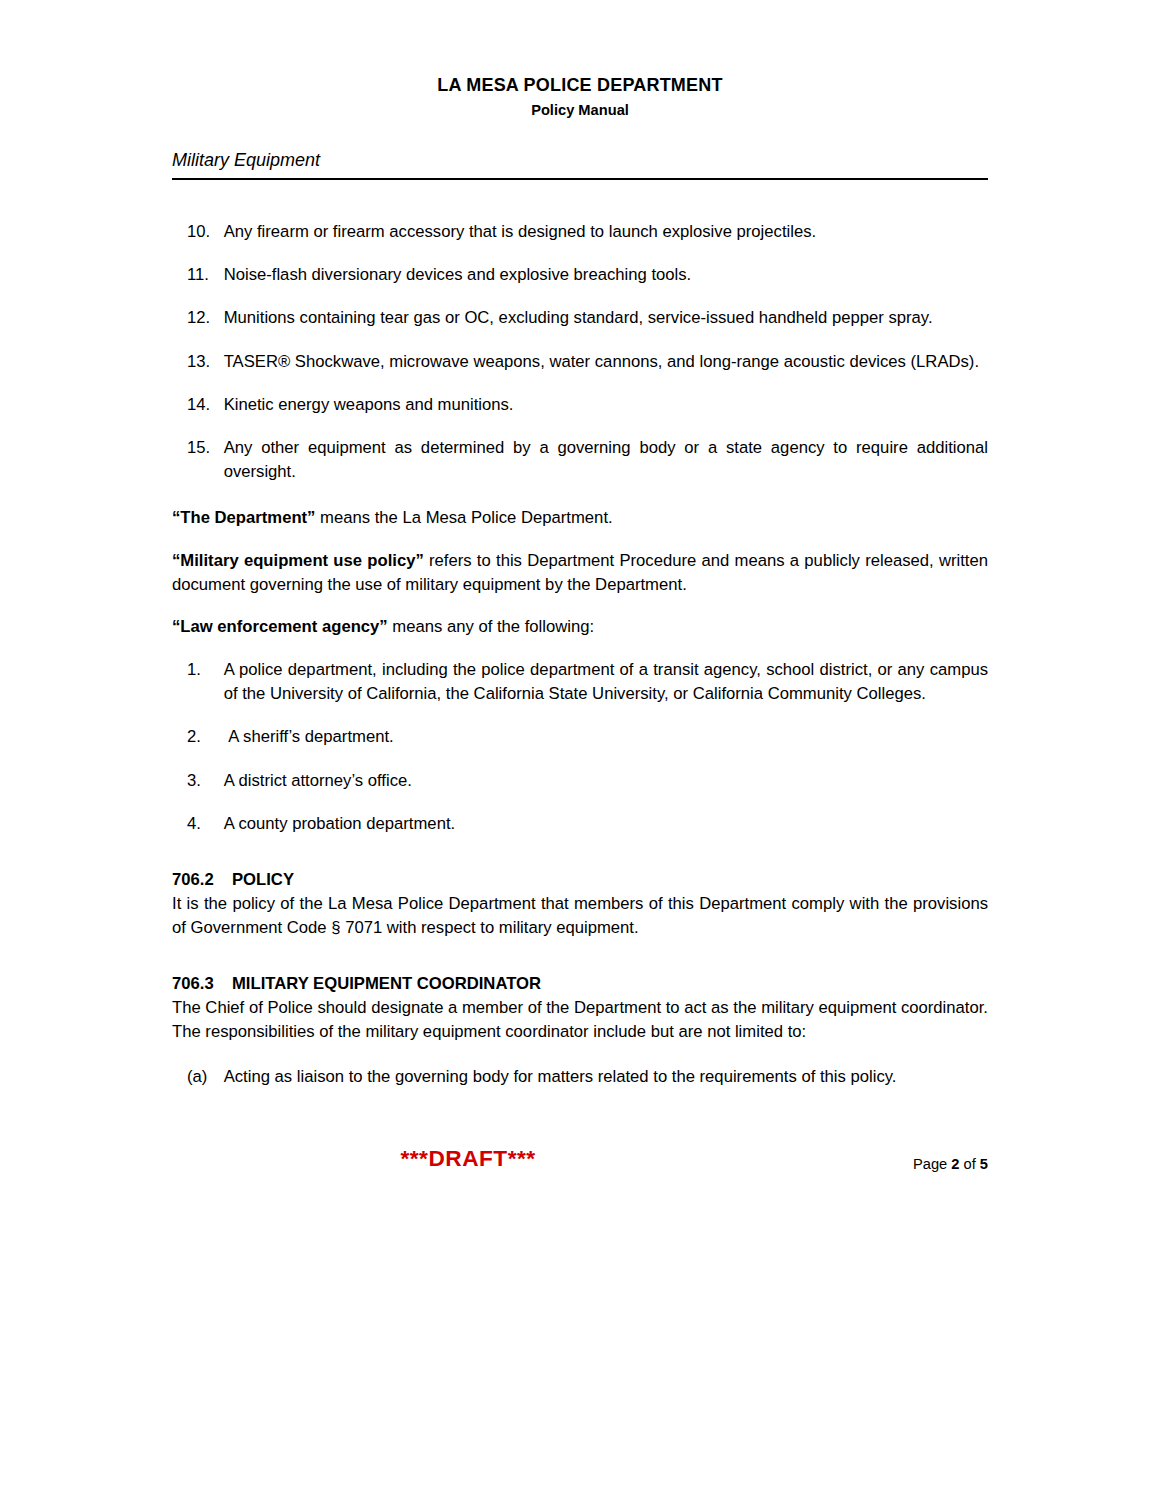LA MESA POLICE DEPARTMENT
Policy Manual
Military Equipment
10. Any firearm or firearm accessory that is designed to launch explosive projectiles.
11. Noise-flash diversionary devices and explosive breaching tools.
12. Munitions containing tear gas or OC, excluding standard, service-issued handheld pepper spray.
13. TASER® Shockwave, microwave weapons, water cannons, and long-range acoustic devices (LRADs).
14. Kinetic energy weapons and munitions.
15. Any other equipment as determined by a governing body or a state agency to require additional oversight.
“The Department” means the La Mesa Police Department.
“Military equipment use policy” refers to this Department Procedure and means a publicly released, written document governing the use of military equipment by the Department.
“Law enforcement agency” means any of the following:
1. A police department, including the police department of a transit agency, school district, or any campus of the University of California, the California State University, or California Community Colleges.
2. A sheriff’s department.
3. A district attorney’s office.
4. A county probation department.
706.2 POLICY
It is the policy of the La Mesa Police Department that members of this Department comply with the provisions of Government Code § 7071 with respect to military equipment.
706.3 MILITARY EQUIPMENT COORDINATOR
The Chief of Police should designate a member of the Department to act as the military equipment coordinator. The responsibilities of the military equipment coordinator include but are not limited to:
(a) Acting as liaison to the governing body for matters related to the requirements of this policy.
***DRAFT***
Page 2 of 5